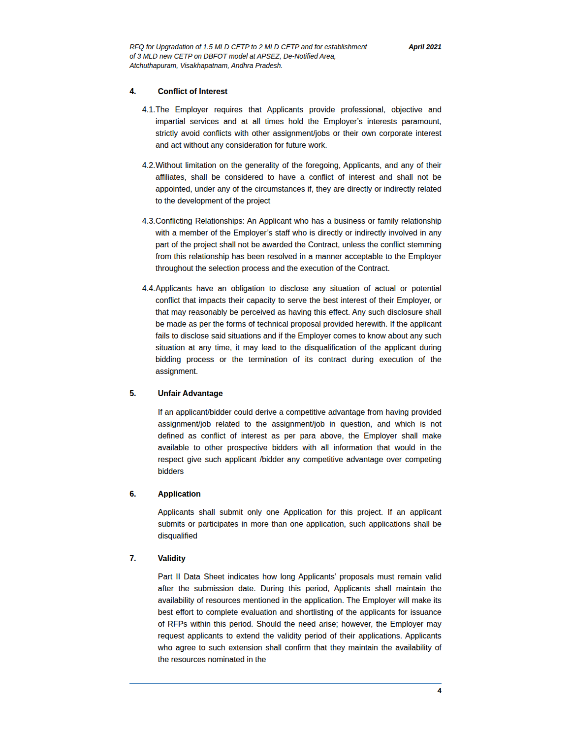RFQ for Upgradation of 1.5 MLD CETP to 2 MLD CETP and for establishment of 3 MLD new CETP on DBFOT model at APSEZ, De-Notified Area, Atchuthapuram, Visakhapatnam, Andhra Pradesh.
April 2021
4. Conflict of Interest
4.1. The Employer requires that Applicants provide professional, objective and impartial services and at all times hold the Employer’s interests paramount, strictly avoid conflicts with other assignment/jobs or their own corporate interest and act without any consideration for future work.
4.2. Without limitation on the generality of the foregoing, Applicants, and any of their affiliates, shall be considered to have a conflict of interest and shall not be appointed, under any of the circumstances if, they are directly or indirectly related to the development of the project
4.3. Conflicting Relationships: An Applicant who has a business or family relationship with a member of the Employer’s staff who is directly or indirectly involved in any part of the project shall not be awarded the Contract, unless the conflict stemming from this relationship has been resolved in a manner acceptable to the Employer throughout the selection process and the execution of the Contract.
4.4. Applicants have an obligation to disclose any situation of actual or potential conflict that impacts their capacity to serve the best interest of their Employer, or that may reasonably be perceived as having this effect. Any such disclosure shall be made as per the forms of technical proposal provided herewith. If the applicant fails to disclose said situations and if the Employer comes to know about any such situation at any time, it may lead to the disqualification of the applicant during bidding process or the termination of its contract during execution of the assignment.
5. Unfair Advantage
If an applicant/bidder could derive a competitive advantage from having provided assignment/job related to the assignment/job in question, and which is not defined as conflict of interest as per para above, the Employer shall make available to other prospective bidders with all information that would in the respect give such applicant /bidder any competitive advantage over competing bidders
6. Application
Applicants shall submit only one Application for this project. If an applicant submits or participates in more than one application, such applications shall be disqualified
7. Validity
Part II Data Sheet indicates how long Applicants’ proposals must remain valid after the submission date. During this period, Applicants shall maintain the availability of resources mentioned in the application. The Employer will make its best effort to complete evaluation and shortlisting of the applicants for issuance of RFPs within this period. Should the need arise; however, the Employer may request applicants to extend the validity period of their applications. Applicants who agree to such extension shall confirm that they maintain the availability of the resources nominated in the
4